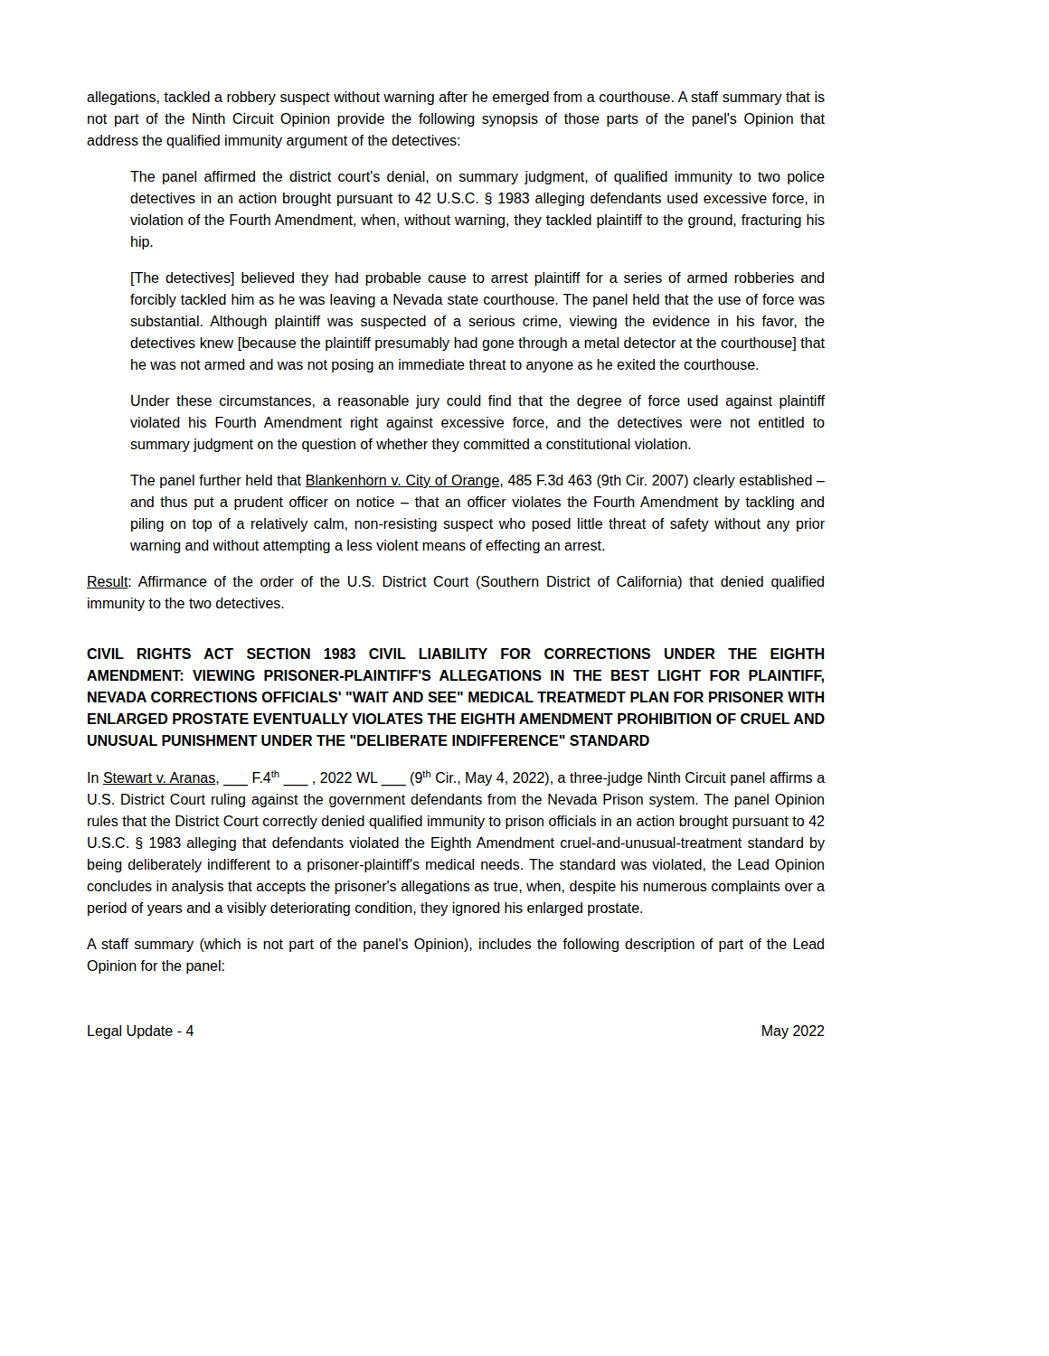allegations, tackled a robbery suspect without warning after he emerged from a courthouse. A staff summary that is not part of the Ninth Circuit Opinion provide the following synopsis of those parts of the panel's Opinion that address the qualified immunity argument of the detectives:
The panel affirmed the district court's denial, on summary judgment, of qualified immunity to two police detectives in an action brought pursuant to 42 U.S.C. § 1983 alleging defendants used excessive force, in violation of the Fourth Amendment, when, without warning, they tackled plaintiff to the ground, fracturing his hip.
[The detectives] believed they had probable cause to arrest plaintiff for a series of armed robberies and forcibly tackled him as he was leaving a Nevada state courthouse. The panel held that the use of force was substantial. Although plaintiff was suspected of a serious crime, viewing the evidence in his favor, the detectives knew [because the plaintiff presumably had gone through a metal detector at the courthouse] that he was not armed and was not posing an immediate threat to anyone as he exited the courthouse.
Under these circumstances, a reasonable jury could find that the degree of force used against plaintiff violated his Fourth Amendment right against excessive force, and the detectives were not entitled to summary judgment on the question of whether they committed a constitutional violation.
The panel further held that Blankenhorn v. City of Orange, 485 F.3d 463 (9th Cir. 2007) clearly established – and thus put a prudent officer on notice – that an officer violates the Fourth Amendment by tackling and piling on top of a relatively calm, non-resisting suspect who posed little threat of safety without any prior warning and without attempting a less violent means of effecting an arrest.
Result: Affirmance of the order of the U.S. District Court (Southern District of California) that denied qualified immunity to the two detectives.
Civil Rights Act Section 1983 civil liability for corrections under the Eighth Amendment: Viewing prisoner-plaintiff's allegations in the best light for plaintiff, Nevada corrections officials' "wait and see" medical treatmedt plan for prisoner with enlarged prostate eventually violates the Eighth Amendment prohibition of cruel and unusual punishment under the "deliberate indifference" standard
In Stewart v. Aranas, ___ F.4th ___ , 2022 WL ___ (9th Cir., May 4, 2022), a three-judge Ninth Circuit panel affirms a U.S. District Court ruling against the government defendants from the Nevada Prison system. The panel Opinion rules that the District Court correctly denied qualified immunity to prison officials in an action brought pursuant to 42 U.S.C. § 1983 alleging that defendants violated the Eighth Amendment cruel-and-unusual-treatment standard by being deliberately indifferent to a prisoner-plaintiff's medical needs. The standard was violated, the Lead Opinion concludes in analysis that accepts the prisoner's allegations as true, when, despite his numerous complaints over a period of years and a visibly deteriorating condition, they ignored his enlarged prostate.
A staff summary (which is not part of the panel's Opinion), includes the following description of part of the Lead Opinion for the panel:
Legal Update - 4 May 2022